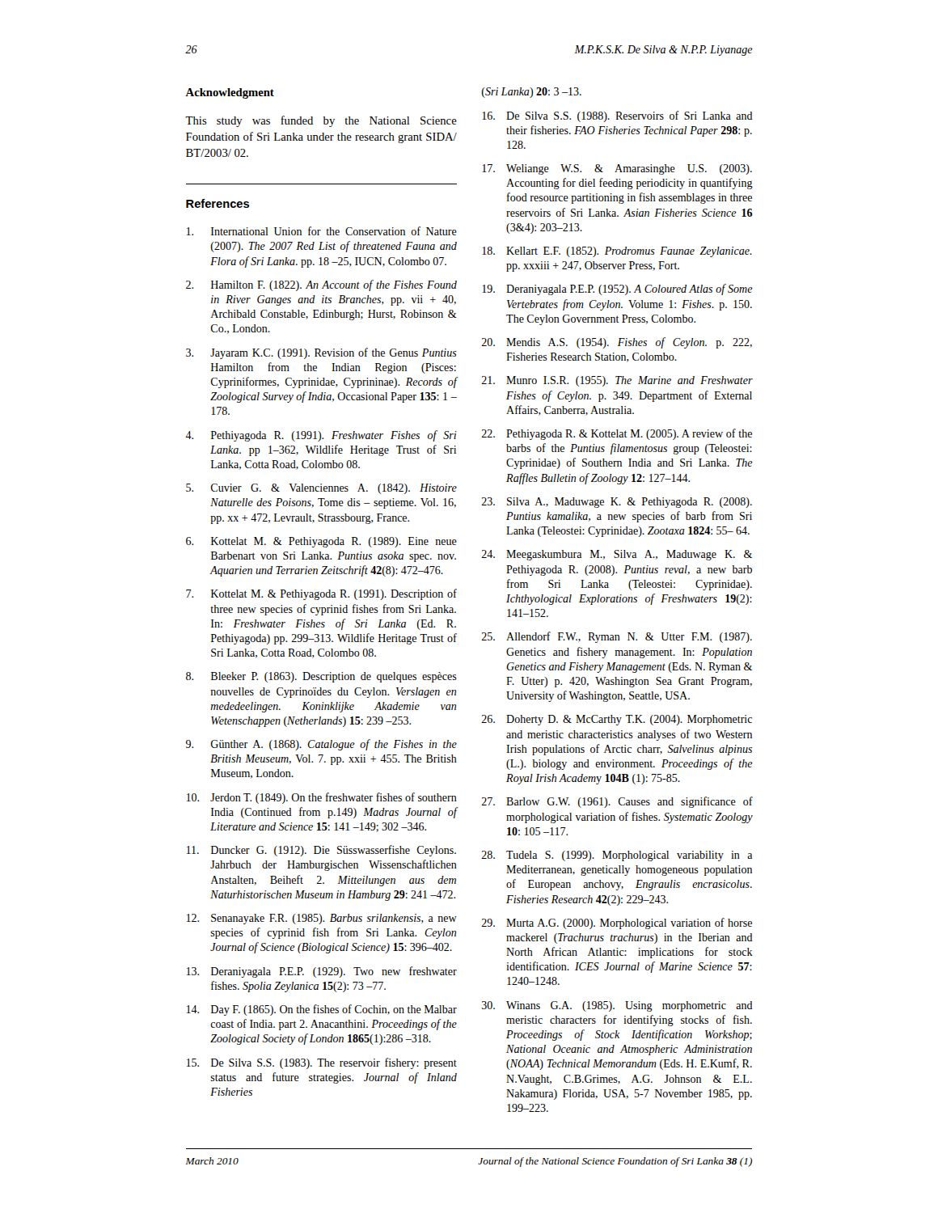26
M.P.K.S.K. De Silva & N.P.P. Liyanage
Acknowledgment
This study was funded by the National Science Foundation of Sri Lanka under the research grant SIDA/ BT/2003/ 02.
References
International Union for the Conservation of Nature (2007). The 2007 Red List of threatened Fauna and Flora of Sri Lanka. pp. 18 –25, IUCN, Colombo 07.
Hamilton F. (1822). An Account of the Fishes Found in River Ganges and its Branches, pp. vii + 40, Archibald Constable, Edinburgh; Hurst, Robinson & Co., London.
Jayaram K.C. (1991). Revision of the Genus Puntius Hamilton from the Indian Region (Pisces: Cypriniformes, Cyprinidae, Cyprininae). Records of Zoological Survey of India, Occasional Paper 135: 1 –178.
Pethiyagoda R. (1991). Freshwater Fishes of Sri Lanka. pp 1–362, Wildlife Heritage Trust of Sri Lanka, Cotta Road, Colombo 08.
Cuvier G. & Valenciennes A. (1842). Histoire Naturelle des Poisons, Tome dis – septieme. Vol. 16, pp. xx + 472, Levrault, Strassbourg, France.
Kottelat M. & Pethiyagoda R. (1989). Eine neue Barbenart von Sri Lanka. Puntius asoka spec. nov. Aquarien und Terrarien Zeitschrift 42(8): 472–476.
Kottelat M. & Pethiyagoda R. (1991). Description of three new species of cyprinid fishes from Sri Lanka. In: Freshwater Fishes of Sri Lanka (Ed. R. Pethiyagoda) pp. 299–313. Wildlife Heritage Trust of Sri Lanka, Cotta Road, Colombo 08.
Bleeker P. (1863). Description de quelques espèces nouvelles de Cyprinoïdes du Ceylon. Verslagen en mededeelingen. Koninklijke Akademie van Wetenschappen (Netherlands) 15: 239 –253.
Günther A. (1868). Catalogue of the Fishes in the British Meuseum, Vol. 7. pp. xxii + 455. The British Museum, London.
Jerdon T. (1849). On the freshwater fishes of southern India (Continued from p.149) Madras Journal of Literature and Science 15: 141 –149; 302 –346.
Duncker G. (1912). Die Süsswasserfishe Ceylons. Jahrbuch der Hamburgischen Wissenschaftlichen Anstalten, Beiheft 2. Mitteilungen aus dem Naturhistorischen Museum in Hamburg 29: 241 –472.
Senanayake F.R. (1985). Barbus srilankensis, a new species of cyprinid fish from Sri Lanka. Ceylon Journal of Science (Biological Science) 15: 396–402.
Deraniyagala P.E.P. (1929). Two new freshwater fishes. Spolia Zeylanica 15(2): 73 –77.
Day F. (1865). On the fishes of Cochin, on the Malbar coast of India. part 2. Anacanthini. Proceedings of the Zoological Society of London 1865(1):286 –318.
De Silva S.S. (1983). The reservoir fishery: present status and future strategies. Journal of Inland Fisheries
(Sri Lanka) 20: 3 –13.
De Silva S.S. (1988). Reservoirs of Sri Lanka and their fisheries. FAO Fisheries Technical Paper 298: p. 128.
Weliange W.S. & Amarasinghe U.S. (2003). Accounting for diel feeding periodicity in quantifying food resource partitioning in fish assemblages in three reservoirs of Sri Lanka. Asian Fisheries Science 16 (3&4): 203–213.
Kellart E.F. (1852). Prodromus Faunae Zeylanicae. pp. xxxiii + 247, Observer Press, Fort.
Deraniyagala P.E.P. (1952). A Coloured Atlas of Some Vertebrates from Ceylon. Volume 1: Fishes. p. 150. The Ceylon Government Press, Colombo.
Mendis A.S. (1954). Fishes of Ceylon. p. 222, Fisheries Research Station, Colombo.
Munro I.S.R. (1955). The Marine and Freshwater Fishes of Ceylon. p. 349. Department of External Affairs, Canberra, Australia.
Pethiyagoda R. & Kottelat M. (2005). A review of the barbs of the Puntius filamentosus group (Teleostei: Cyprinidae) of Southern India and Sri Lanka. The Raffles Bulletin of Zoology 12: 127–144.
Silva A., Maduwage K. & Pethiyagoda R. (2008). Puntius kamalika, a new species of barb from Sri Lanka (Teleostei: Cyprinidae). Zootaxa 1824: 55– 64.
Meegaskumbura M., Silva A., Maduwage K. & Pethiyagoda R. (2008). Puntius reval, a new barb from Sri Lanka (Teleostei: Cyprinidae). Ichthyological Explorations of Freshwaters 19(2): 141–152.
Allendorf F.W., Ryman N. & Utter F.M. (1987). Genetics and fishery management. In: Population Genetics and Fishery Management (Eds. N. Ryman & F. Utter) p. 420, Washington Sea Grant Program, University of Washington, Seattle, USA.
Doherty D. & McCarthy T.K. (2004). Morphometric and meristic characteristics analyses of two Western Irish populations of Arctic charr, Salvelinus alpinus (L.). biology and environment. Proceedings of the Royal Irish Academy 104B (1): 75-85.
Barlow G.W. (1961). Causes and significance of morphological variation of fishes. Systematic Zoology 10: 105 –117.
Tudela S. (1999). Morphological variability in a Mediterranean, genetically homogeneous population of European anchovy, Engraulis encrasicolus. Fisheries Research 42(2): 229–243.
Murta A.G. (2000). Morphological variation of horse mackerel (Trachurus trachurus) in the Iberian and North African Atlantic: implications for stock identification. ICES Journal of Marine Science 57: 1240–1248.
Winans G.A. (1985). Using morphometric and meristic characters for identifying stocks of fish. Proceedings of Stock Identification Workshop; National Oceanic and Atmospheric Administration (NOAA) Technical Memorandum (Eds. H. E.Kumf, R. N.Vaught, C.B.Grimes, A.G. Johnson & E.L. Nakamura) Florida, USA, 5-7 November 1985, pp. 199–223.
March 2010
Journal of the National Science Foundation of Sri Lanka 38 (1)